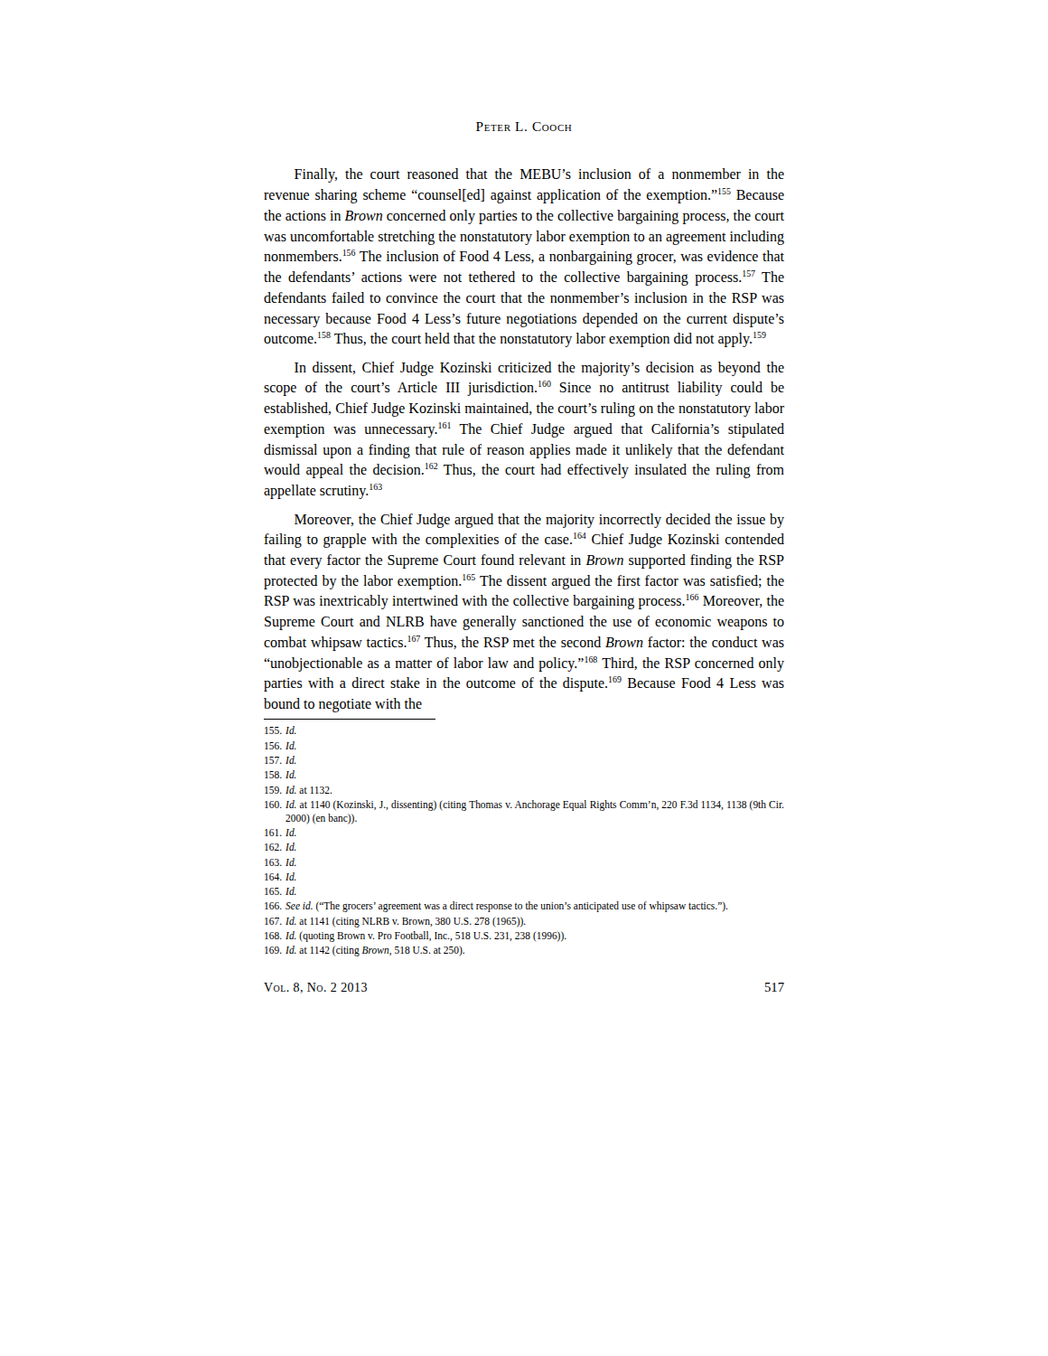Peter L. Cooch
Finally, the court reasoned that the MEBU’s inclusion of a nonmember in the revenue sharing scheme “counsel[ed] against application of the exemption.”155 Because the actions in Brown concerned only parties to the collective bargaining process, the court was uncomfortable stretching the nonstatutory labor exemption to an agreement including nonmembers.156 The inclusion of Food 4 Less, a nonbargaining grocer, was evidence that the defendants’ actions were not tethered to the collective bargaining process.157 The defendants failed to convince the court that the nonmember’s inclusion in the RSP was necessary because Food 4 Less’s future negotiations depended on the current dispute’s outcome.158 Thus, the court held that the nonstatutory labor exemption did not apply.159
In dissent, Chief Judge Kozinski criticized the majority’s decision as beyond the scope of the court’s Article III jurisdiction.160 Since no antitrust liability could be established, Chief Judge Kozinski maintained, the court’s ruling on the nonstatutory labor exemption was unnecessary.161 The Chief Judge argued that California’s stipulated dismissal upon a finding that rule of reason applies made it unlikely that the defendant would appeal the decision.162 Thus, the court had effectively insulated the ruling from appellate scrutiny.163
Moreover, the Chief Judge argued that the majority incorrectly decided the issue by failing to grapple with the complexities of the case.164 Chief Judge Kozinski contended that every factor the Supreme Court found relevant in Brown supported finding the RSP protected by the labor exemption.165 The dissent argued the first factor was satisfied; the RSP was inextricably intertwined with the collective bargaining process.166 Moreover, the Supreme Court and NLRB have generally sanctioned the use of economic weapons to combat whipsaw tactics.167 Thus, the RSP met the second Brown factor: the conduct was “unobjectionable as a matter of labor law and policy.”168 Third, the RSP concerned only parties with a direct stake in the outcome of the dispute.169 Because Food 4 Less was bound to negotiate with the
155. Id.
156. Id.
157. Id.
158. Id.
159. Id. at 1132.
160. Id. at 1140 (Kozinski, J., dissenting) (citing Thomas v. Anchorage Equal Rights Comm’n, 220 F.3d 1134, 1138 (9th Cir. 2000) (en banc)).
161. Id.
162. Id.
163. Id.
164. Id.
165. Id.
166. See id. (“The grocers’ agreement was a direct response to the union’s anticipated use of whipsaw tactics.”).
167. Id. at 1141 (citing NLRB v. Brown, 380 U.S. 278 (1965)).
168. Id. (quoting Brown v. Pro Football, Inc., 518 U.S. 231, 238 (1996)).
169. Id. at 1142 (citing Brown, 518 U.S. at 250).
Vol. 8, No. 2 2013 517